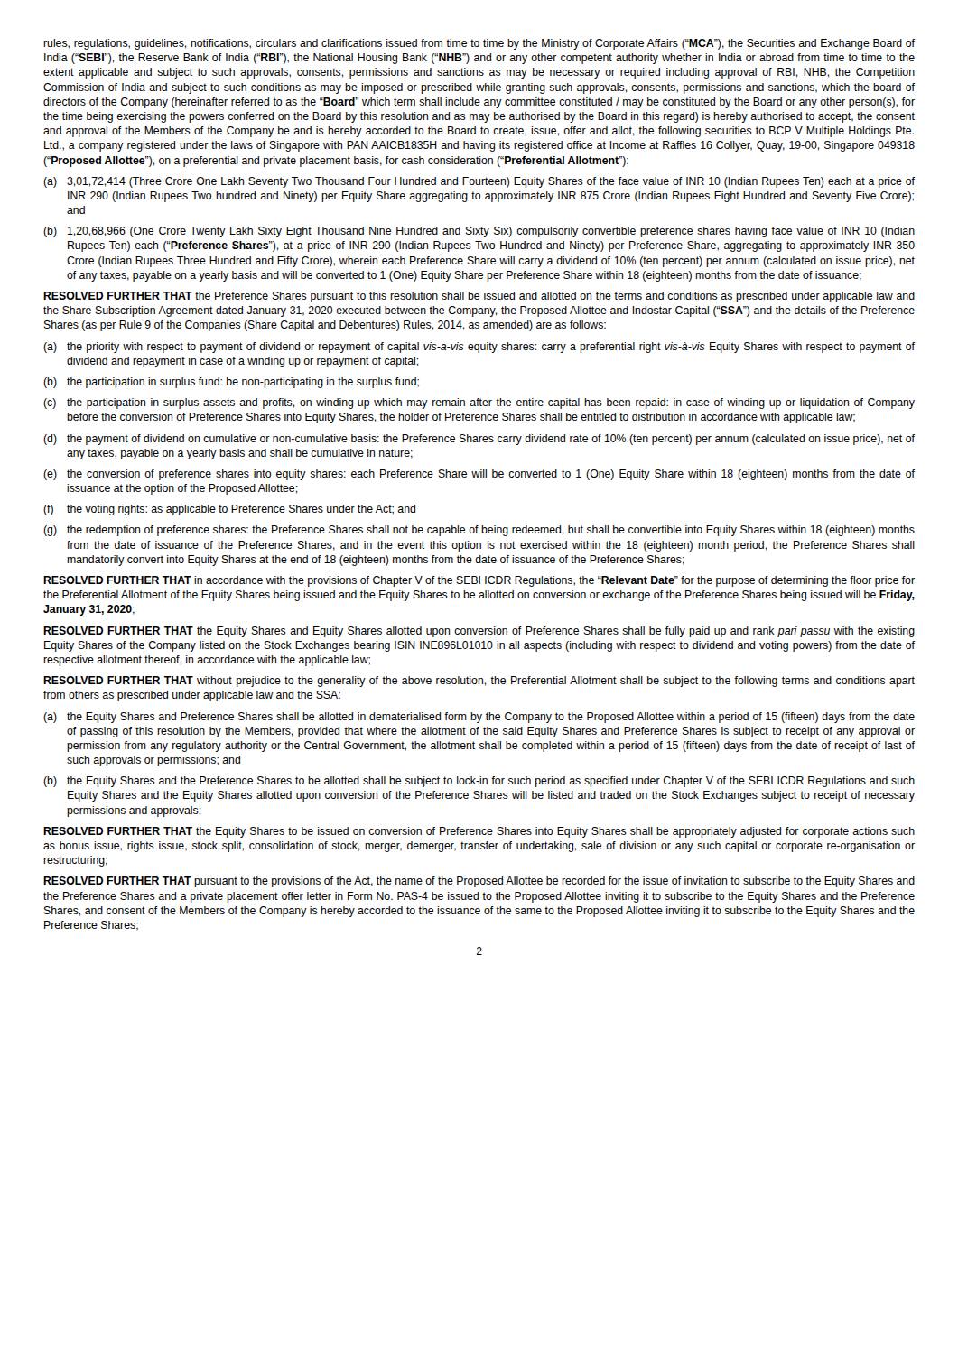rules, regulations, guidelines, notifications, circulars and clarifications issued from time to time by the Ministry of Corporate Affairs (“MCA”), the Securities and Exchange Board of India (“SEBI”), the Reserve Bank of India (“RBI”), the National Housing Bank (“NHB”) and or any other competent authority whether in India or abroad from time to time to the extent applicable and subject to such approvals, consents, permissions and sanctions as may be necessary or required including approval of RBI, NHB, the Competition Commission of India and subject to such conditions as may be imposed or prescribed while granting such approvals, consents, permissions and sanctions, which the board of directors of the Company (hereinafter referred to as the “Board” which term shall include any committee constituted / may be constituted by the Board or any other person(s), for the time being exercising the powers conferred on the Board by this resolution and as may be authorised by the Board in this regard) is hereby authorised to accept, the consent and approval of the Members of the Company be and is hereby accorded to the Board to create, issue, offer and allot, the following securities to BCP V Multiple Holdings Pte. Ltd., a company registered under the laws of Singapore with PAN AAICB1835H and having its registered office at Income at Raffles 16 Collyer, Quay, 19-00, Singapore 049318 (“Proposed Allottee”), on a preferential and private placement basis, for cash consideration (“Preferential Allotment”):
(a) 3,01,72,414 (Three Crore One Lakh Seventy Two Thousand Four Hundred and Fourteen) Equity Shares of the face value of INR 10 (Indian Rupees Ten) each at a price of INR 290 (Indian Rupees Two hundred and Ninety) per Equity Share aggregating to approximately INR 875 Crore (Indian Rupees Eight Hundred and Seventy Five Crore); and
(b) 1,20,68,966 (One Crore Twenty Lakh Sixty Eight Thousand Nine Hundred and Sixty Six) compulsorily convertible preference shares having face value of INR 10 (Indian Rupees Ten) each (“Preference Shares”), at a price of INR 290 (Indian Rupees Two Hundred and Ninety) per Preference Share, aggregating to approximately INR 350 Crore (Indian Rupees Three Hundred and Fifty Crore), wherein each Preference Share will carry a dividend of 10% (ten percent) per annum (calculated on issue price), net of any taxes, payable on a yearly basis and will be converted to 1 (One) Equity Share per Preference Share within 18 (eighteen) months from the date of issuance;
RESOLVED FURTHER THAT the Preference Shares pursuant to this resolution shall be issued and allotted on the terms and conditions as prescribed under applicable law and the Share Subscription Agreement dated January 31, 2020 executed between the Company, the Proposed Allottee and Indostar Capital (“SSA”) and the details of the Preference Shares (as per Rule 9 of the Companies (Share Capital and Debentures) Rules, 2014, as amended) are as follows:
(a) the priority with respect to payment of dividend or repayment of capital vis-a-vis equity shares: carry a preferential right vis-à-vis Equity Shares with respect to payment of dividend and repayment in case of a winding up or repayment of capital;
(b) the participation in surplus fund: be non-participating in the surplus fund;
(c) the participation in surplus assets and profits, on winding-up which may remain after the entire capital has been repaid: in case of winding up or liquidation of Company before the conversion of Preference Shares into Equity Shares, the holder of Preference Shares shall be entitled to distribution in accordance with applicable law;
(d) the payment of dividend on cumulative or non-cumulative basis: the Preference Shares carry dividend rate of 10% (ten percent) per annum (calculated on issue price), net of any taxes, payable on a yearly basis and shall be cumulative in nature;
(e) the conversion of preference shares into equity shares: each Preference Share will be converted to 1 (One) Equity Share within 18 (eighteen) months from the date of issuance at the option of the Proposed Allottee;
(f) the voting rights: as applicable to Preference Shares under the Act; and
(g) the redemption of preference shares: the Preference Shares shall not be capable of being redeemed, but shall be convertible into Equity Shares within 18 (eighteen) months from the date of issuance of the Preference Shares, and in the event this option is not exercised within the 18 (eighteen) month period, the Preference Shares shall mandatorily convert into Equity Shares at the end of 18 (eighteen) months from the date of issuance of the Preference Shares;
RESOLVED FURTHER THAT in accordance with the provisions of Chapter V of the SEBI ICDR Regulations, the “Relevant Date” for the purpose of determining the floor price for the Preferential Allotment of the Equity Shares being issued and the Equity Shares to be allotted on conversion or exchange of the Preference Shares being issued will be Friday, January 31, 2020;
RESOLVED FURTHER THAT the Equity Shares and Equity Shares allotted upon conversion of Preference Shares shall be fully paid up and rank pari passu with the existing Equity Shares of the Company listed on the Stock Exchanges bearing ISIN INE896L01010 in all aspects (including with respect to dividend and voting powers) from the date of respective allotment thereof, in accordance with the applicable law;
RESOLVED FURTHER THAT without prejudice to the generality of the above resolution, the Preferential Allotment shall be subject to the following terms and conditions apart from others as prescribed under applicable law and the SSA:
(a) the Equity Shares and Preference Shares shall be allotted in dematerialised form by the Company to the Proposed Allottee within a period of 15 (fifteen) days from the date of passing of this resolution by the Members, provided that where the allotment of the said Equity Shares and Preference Shares is subject to receipt of any approval or permission from any regulatory authority or the Central Government, the allotment shall be completed within a period of 15 (fifteen) days from the date of receipt of last of such approvals or permissions; and
(b) the Equity Shares and the Preference Shares to be allotted shall be subject to lock-in for such period as specified under Chapter V of the SEBI ICDR Regulations and such Equity Shares and the Equity Shares allotted upon conversion of the Preference Shares will be listed and traded on the Stock Exchanges subject to receipt of necessary permissions and approvals;
RESOLVED FURTHER THAT the Equity Shares to be issued on conversion of Preference Shares into Equity Shares shall be appropriately adjusted for corporate actions such as bonus issue, rights issue, stock split, consolidation of stock, merger, demerger, transfer of undertaking, sale of division or any such capital or corporate re-organisation or restructuring;
RESOLVED FURTHER THAT pursuant to the provisions of the Act, the name of the Proposed Allottee be recorded for the issue of invitation to subscribe to the Equity Shares and the Preference Shares and a private placement offer letter in Form No. PAS-4 be issued to the Proposed Allottee inviting it to subscribe to the Equity Shares and the Preference Shares, and consent of the Members of the Company is hereby accorded to the issuance of the same to the Proposed Allottee inviting it to subscribe to the Equity Shares and the Preference Shares;
2